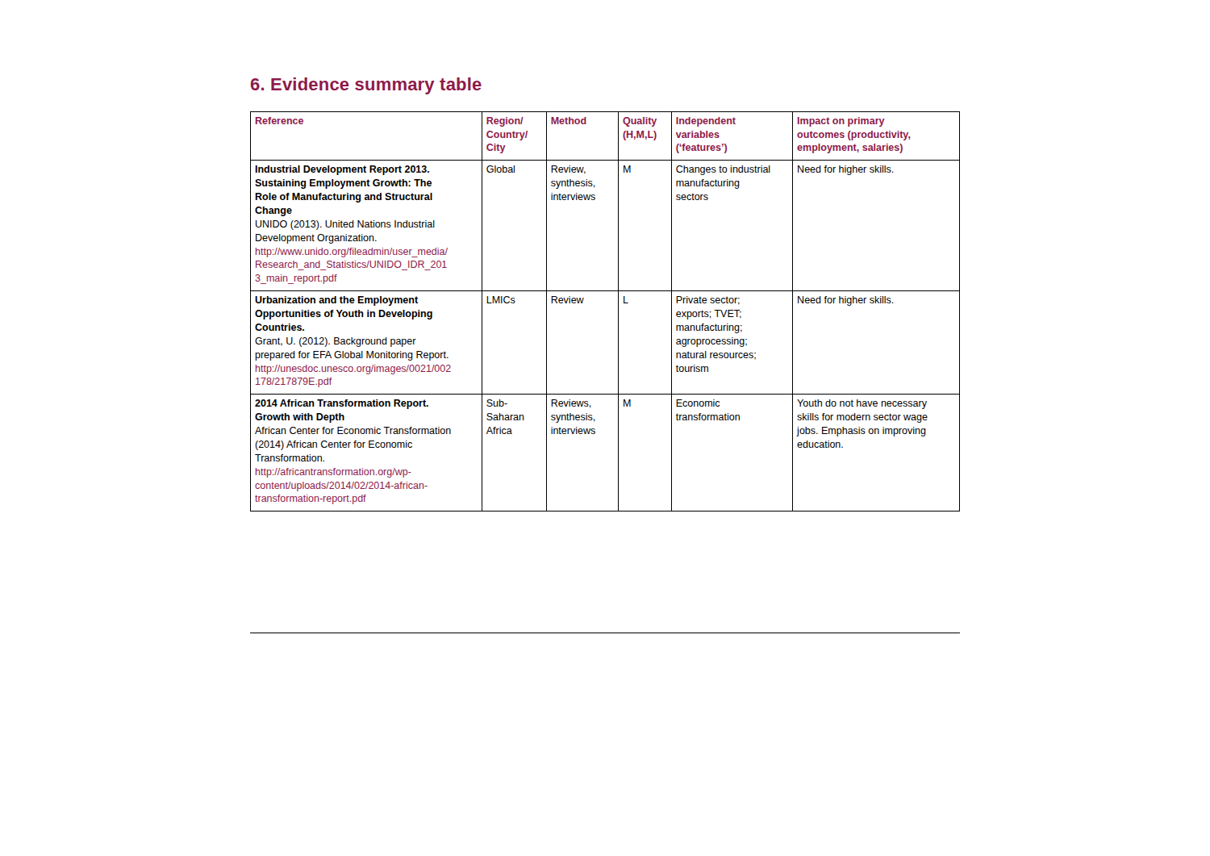6. Evidence summary table
| Reference | Region/ Country/ City | Method | Quality (H,M,L) | Independent variables (‘features’) | Impact on primary outcomes (productivity, employment, salaries) |
| --- | --- | --- | --- | --- | --- |
| Industrial Development Report 2013. Sustaining Employment Growth: The Role of Manufacturing and Structural Change UNIDO (2013). United Nations Industrial Development Organization. http://www.unido.org/fileadmin/user_media/ Research_and_Statistics/UNIDO_IDR_201 3_main_report.pdf | Global | Review, synthesis, interviews | M | Changes to industrial manufacturing sectors | Need for higher skills. |
| Urbanization and the Employment Opportunities of Youth in Developing Countries. Grant, U. (2012). Background paper prepared for EFA Global Monitoring Report. http://unesdoc.unesco.org/images/0021/002 178/217879E.pdf | LMICs | Review | L | Private sector; exports; TVET; manufacturing; agroprocessing; natural resources; tourism | Need for higher skills. |
| 2014 African Transformation Report. Growth with Depth African Center for Economic Transformation (2014) African Center for Economic Transformation. http://africantransformation.org/wp- content/uploads/2014/02/2014-african- transformation-report.pdf | Sub- Saharan Africa | Reviews, synthesis, interviews | M | Economic transformation | Youth do not have necessary skills for modern sector wage jobs. Emphasis on improving education. |